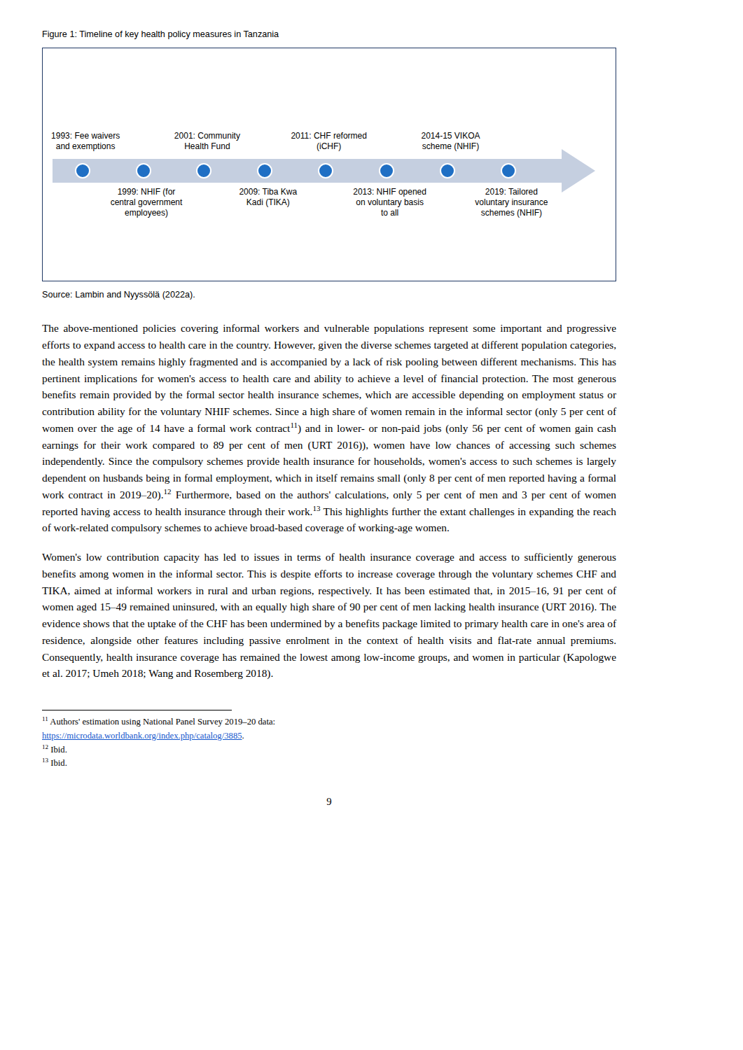Figure 1: Timeline of key health policy measures in Tanzania
1993: Fee waivers and exemptions
2001: Community Health Fund
2011: CHF reformed (iCHF)
2014-15 VIKOA scheme (NHIF)
1999: NHIF (for central government employees)
2009: Tiba Kwa Kadi (TIKA)
2013: NHIF opened on voluntary basis to all
2019: Tailored voluntary insurance schemes (NHIF)
Source: Lambin and Nyyssölä (2022a).
The above-mentioned policies covering informal workers and vulnerable populations represent some important and progressive efforts to expand access to health care in the country. However, given the diverse schemes targeted at different population categories, the health system remains highly fragmented and is accompanied by a lack of risk pooling between different mechanisms. This has pertinent implications for women's access to health care and ability to achieve a level of financial protection. The most generous benefits remain provided by the formal sector health insurance schemes, which are accessible depending on employment status or contribution ability for the voluntary NHIF schemes. Since a high share of women remain in the informal sector (only 5 per cent of women over the age of 14 have a formal work contract11) and in lower- or non-paid jobs (only 56 per cent of women gain cash earnings for their work compared to 89 per cent of men (URT 2016)), women have low chances of accessing such schemes independently. Since the compulsory schemes provide health insurance for households, women's access to such schemes is largely dependent on husbands being in formal employment, which in itself remains small (only 8 per cent of men reported having a formal work contract in 2019–20).12 Furthermore, based on the authors' calculations, only 5 per cent of men and 3 per cent of women reported having access to health insurance through their work.13 This highlights further the extant challenges in expanding the reach of work-related compulsory schemes to achieve broad-based coverage of working-age women.
Women's low contribution capacity has led to issues in terms of health insurance coverage and access to sufficiently generous benefits among women in the informal sector. This is despite efforts to increase coverage through the voluntary schemes CHF and TIKA, aimed at informal workers in rural and urban regions, respectively. It has been estimated that, in 2015–16, 91 per cent of women aged 15–49 remained uninsured, with an equally high share of 90 per cent of men lacking health insurance (URT 2016). The evidence shows that the uptake of the CHF has been undermined by a benefits package limited to primary health care in one's area of residence, alongside other features including passive enrolment in the context of health visits and flat-rate annual premiums. Consequently, health insurance coverage has remained the lowest among low-income groups, and women in particular (Kapologwe et al. 2017; Umeh 2018; Wang and Rosemberg 2018).
11 Authors' estimation using National Panel Survey 2019–20 data:
https://microdata.worldbank.org/index.php/catalog/3885.
12 Ibid.
13 Ibid.
9